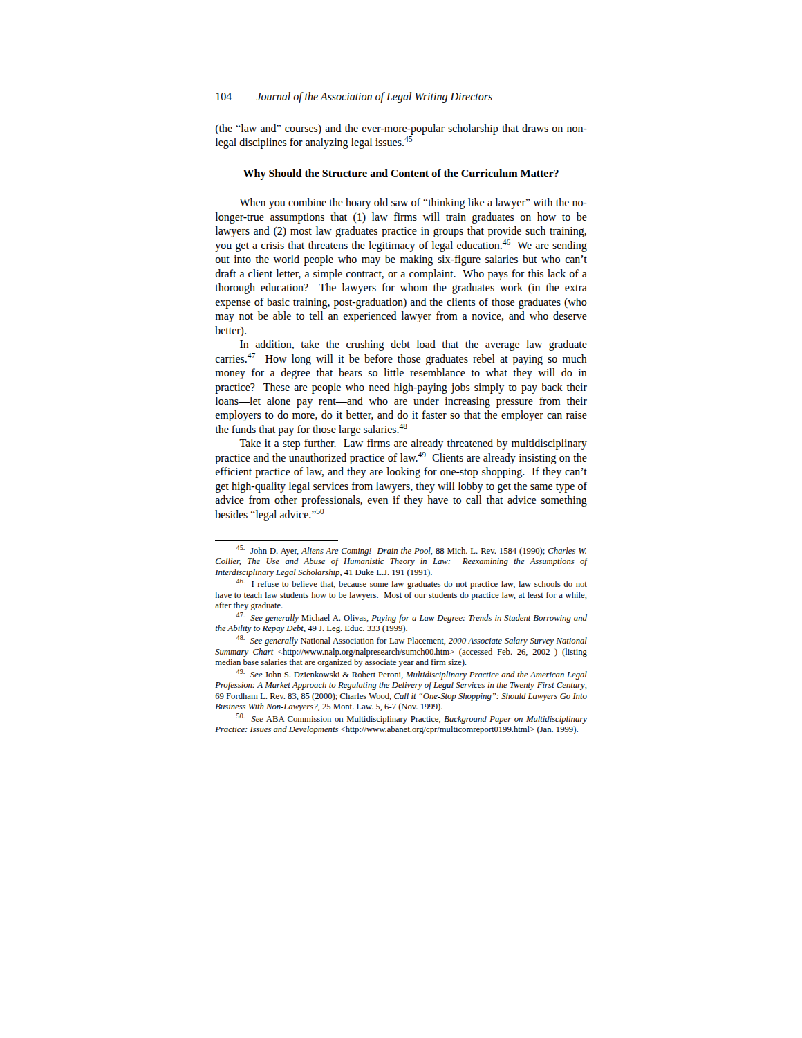104 Journal of the Association of Legal Writing Directors
(the “law and” courses) and the ever-more-popular scholarship that draws on non-legal disciplines for analyzing legal issues.45
Why Should the Structure and Content of the Curriculum Matter?
When you combine the hoary old saw of “thinking like a lawyer” with the no-longer-true assumptions that (1) law firms will train graduates on how to be lawyers and (2) most law graduates practice in groups that provide such training, you get a crisis that threatens the legitimacy of legal education.46 We are sending out into the world people who may be making six-figure salaries but who can’t draft a client letter, a simple contract, or a complaint. Who pays for this lack of a thorough education? The lawyers for whom the graduates work (in the extra expense of basic training, post-graduation) and the clients of those graduates (who may not be able to tell an experienced lawyer from a novice, and who deserve better).
In addition, take the crushing debt load that the average law graduate carries.47 How long will it be before those graduates rebel at paying so much money for a degree that bears so little resemblance to what they will do in practice? These are people who need high-paying jobs simply to pay back their loans—let alone pay rent—and who are under increasing pressure from their employers to do more, do it better, and do it faster so that the employer can raise the funds that pay for those large salaries.48
Take it a step further. Law firms are already threatened by multidisciplinary practice and the unauthorized practice of law.49 Clients are already insisting on the efficient practice of law, and they are looking for one-stop shopping. If they can’t get high-quality legal services from lawyers, they will lobby to get the same type of advice from other professionals, even if they have to call that advice something besides “legal advice.”50
45. John D. Ayer, Aliens Are Coming! Drain the Pool, 88 Mich. L. Rev. 1584 (1990); Charles W. Collier, The Use and Abuse of Humanistic Theory in Law: Reexamining the Assumptions of Interdisciplinary Legal Scholarship, 41 Duke L.J. 191 (1991).
46. I refuse to believe that, because some law graduates do not practice law, law schools do not have to teach law students how to be lawyers. Most of our students do practice law, at least for a while, after they graduate.
47. See generally Michael A. Olivas, Paying for a Law Degree: Trends in Student Borrowing and the Ability to Repay Debt, 49 J. Leg. Educ. 333 (1999).
48. See generally National Association for Law Placement, 2000 Associate Salary Survey National Summary Chart <http://www.nalp.org/nalpresearch/sumch00.htm> (accessed Feb. 26, 2002 ) (listing median base salaries that are organized by associate year and firm size).
49. See John S. Dzienkowski & Robert Peroni, Multidisciplinary Practice and the American Legal Profession: A Market Approach to Regulating the Delivery of Legal Services in the Twenty-First Century, 69 Fordham L. Rev. 83, 85 (2000); Charles Wood, Call it “One-Stop Shopping”: Should Lawyers Go Into Business With Non-Lawyers?, 25 Mont. Law. 5, 6-7 (Nov. 1999).
50. See ABA Commission on Multidisciplinary Practice, Background Paper on Multidisciplinary Practice: Issues and Developments <http://www.abanet.org/cpr/multicomreport0199.html> (Jan. 1999).